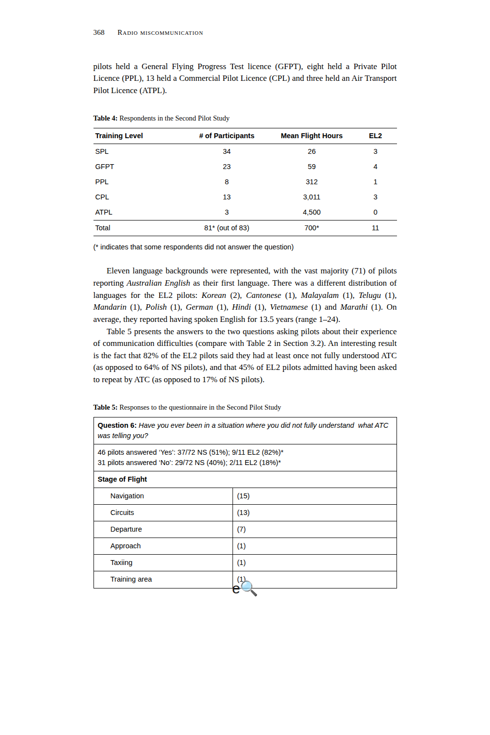368 Radio miscommunication
pilots held a General Flying Progress Test licence (GFPT), eight held a Private Pilot Licence (PPL), 13 held a Commercial Pilot Licence (CPL) and three held an Air Transport Pilot Licence (ATPL).
Table 4: Respondents in the Second Pilot Study
| Training Level | # of Participants | Mean Flight Hours | EL2 |
| --- | --- | --- | --- |
| SPL | 34 | 26 | 3 |
| GFPT | 23 | 59 | 4 |
| PPL | 8 | 312 | 1 |
| CPL | 13 | 3,011 | 3 |
| ATPL | 3 | 4,500 | 0 |
| Total | 81* (out of 83) | 700* | 11 |
(* indicates that some respondents did not answer the question)
Eleven language backgrounds were represented, with the vast majority (71) of pilots reporting Australian English as their first language. There was a different distribution of languages for the EL2 pilots: Korean (2), Cantonese (1), Malayalam (1), Telugu (1), Mandarin (1), Polish (1), German (1), Hindi (1), Vietnamese (1) and Marathi (1). On average, they reported having spoken English for 13.5 years (range 1–24).
Table 5 presents the answers to the two questions asking pilots about their experience of communication difficulties (compare with Table 2 in Section 3.2). An interesting result is the fact that 82% of the EL2 pilots said they had at least once not fully understood ATC (as opposed to 64% of NS pilots), and that 45% of EL2 pilots admitted having been asked to repeat by ATC (as opposed to 17% of NS pilots).
Table 5: Responses to the questionnaire in the Second Pilot Study
| Question 6: Have you ever been in a situation where you did not fully understand what ATC was telling you? |
| 46 pilots answered ‘Yes’: 37/72 NS (51%); 9/11 EL2 (82%)* 31 pilots answered ‘No’: 29/72 NS (40%); 2/11 EL2 (18%)* |
| Stage of Flight |
| Navigation | (15) |
| Circuits | (13) |
| Departure | (7) |
| Approach | (1) |
| Taxiing | (1) |
| Training area | (1) |
e🔍